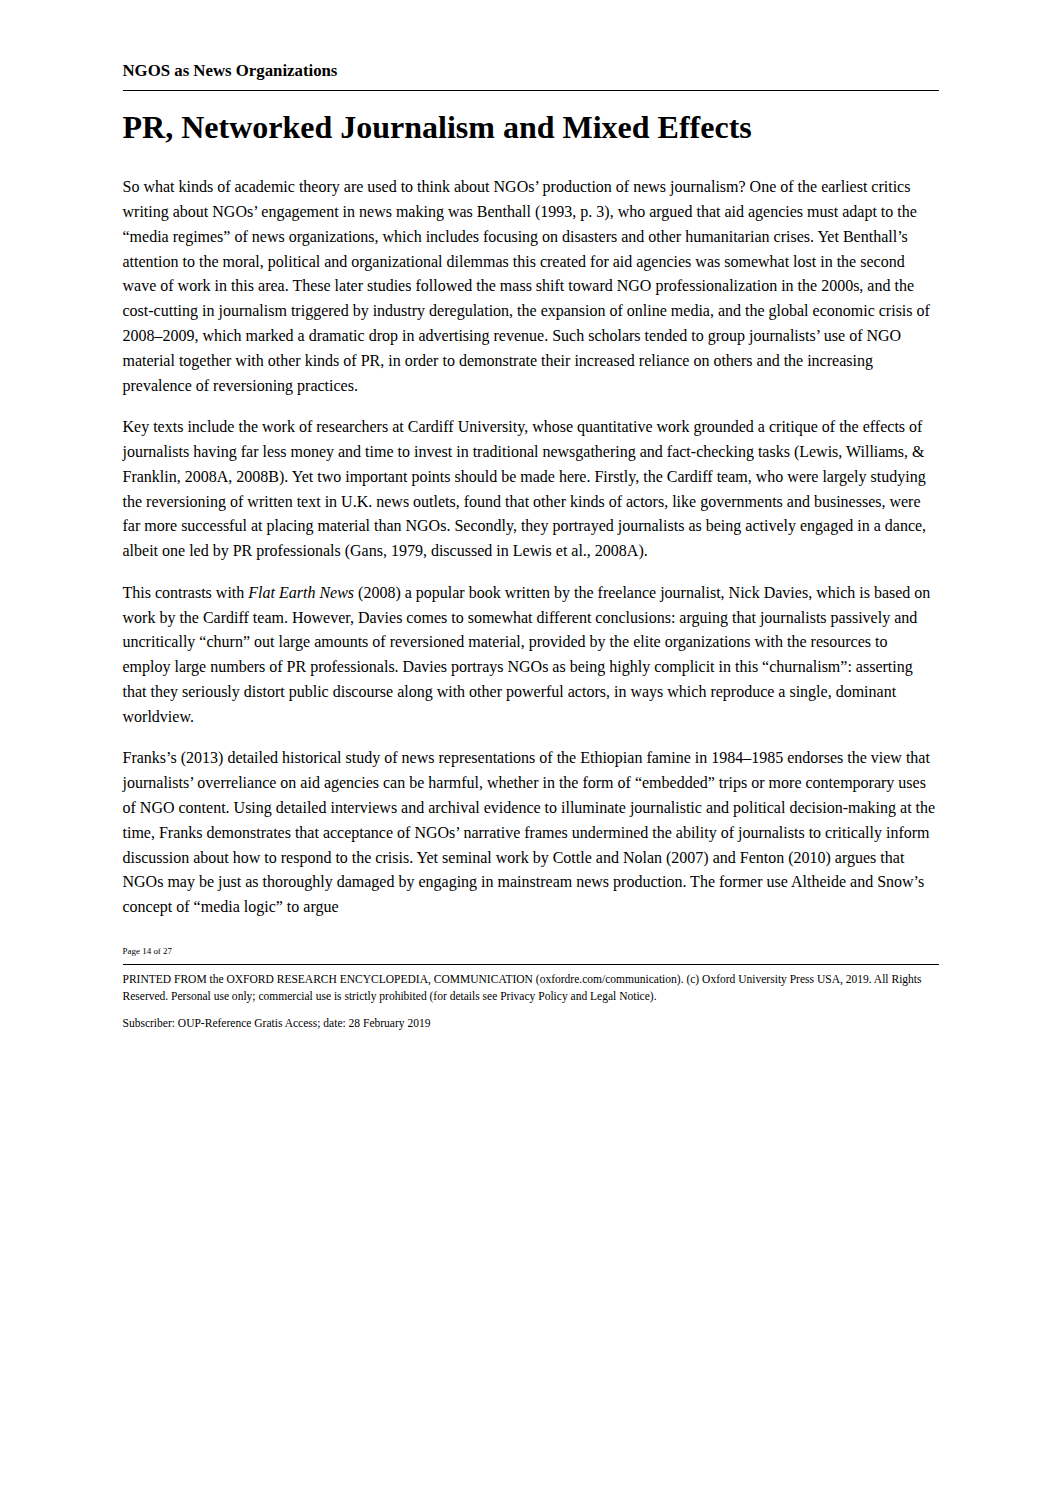NGOS as News Organizations
PR, Networked Journalism and Mixed Effects
So what kinds of academic theory are used to think about NGOs’ production of news journalism? One of the earliest critics writing about NGOs’ engagement in news making was Benthall (1993, p. 3), who argued that aid agencies must adapt to the “media regimes” of news organizations, which includes focusing on disasters and other humanitarian crises. Yet Benthall’s attention to the moral, political and organizational dilemmas this created for aid agencies was somewhat lost in the second wave of work in this area. These later studies followed the mass shift toward NGO professionalization in the 2000s, and the cost-cutting in journalism triggered by industry deregulation, the expansion of online media, and the global economic crisis of 2008–2009, which marked a dramatic drop in advertising revenue. Such scholars tended to group journalists’ use of NGO material together with other kinds of PR, in order to demonstrate their increased reliance on others and the increasing prevalence of reversioning practices.
Key texts include the work of researchers at Cardiff University, whose quantitative work grounded a critique of the effects of journalists having far less money and time to invest in traditional newsgathering and fact-checking tasks (Lewis, Williams, & Franklin, 2008A, 2008B). Yet two important points should be made here. Firstly, the Cardiff team, who were largely studying the reversioning of written text in U.K. news outlets, found that other kinds of actors, like governments and businesses, were far more successful at placing material than NGOs. Secondly, they portrayed journalists as being actively engaged in a dance, albeit one led by PR professionals (Gans, 1979, discussed in Lewis et al., 2008A).
This contrasts with Flat Earth News (2008) a popular book written by the freelance journalist, Nick Davies, which is based on work by the Cardiff team. However, Davies comes to somewhat different conclusions: arguing that journalists passively and uncritically “churn” out large amounts of reversioned material, provided by the elite organizations with the resources to employ large numbers of PR professionals. Davies portrays NGOs as being highly complicit in this “churnalism”: asserting that they seriously distort public discourse along with other powerful actors, in ways which reproduce a single, dominant worldview.
Franks’s (2013) detailed historical study of news representations of the Ethiopian famine in 1984–1985 endorses the view that journalists’ overreliance on aid agencies can be harmful, whether in the form of “embedded” trips or more contemporary uses of NGO content. Using detailed interviews and archival evidence to illuminate journalistic and political decision-making at the time, Franks demonstrates that acceptance of NGOs’ narrative frames undermined the ability of journalists to critically inform discussion about how to respond to the crisis. Yet seminal work by Cottle and Nolan (2007) and Fenton (2010) argues that NGOs may be just as thoroughly damaged by engaging in mainstream news production. The former use Altheide and Snow’s concept of “media logic” to argue
Page 14 of 27
PRINTED FROM the OXFORD RESEARCH ENCYCLOPEDIA, COMMUNICATION (oxfordre.com/communication). (c) Oxford University Press USA, 2019. All Rights Reserved. Personal use only; commercial use is strictly prohibited (for details see Privacy Policy and Legal Notice).
Subscriber: OUP-Reference Gratis Access; date: 28 February 2019